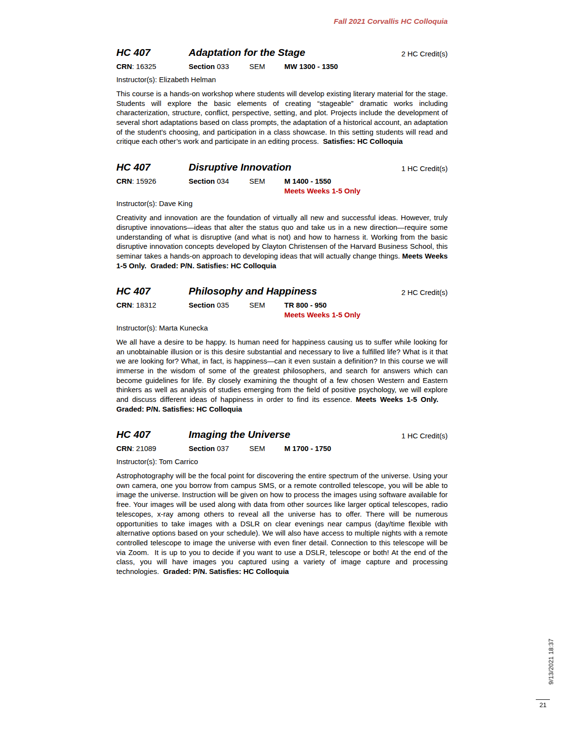Fall 2021 Corvallis HC Colloquia
HC 407 Adaptation for the Stage 2 HC Credit(s)
CRN: 16325 Section 033 SEM MW 1300 - 1350
Instructor(s): Elizabeth Helman
This course is a hands-on workshop where students will develop existing literary material for the stage. Students will explore the basic elements of creating “stageable” dramatic works including characterization, structure, conflict, perspective, setting, and plot. Projects include the development of several short adaptations based on class prompts, the adaptation of a historical account, an adaptation of the student’s choosing, and participation in a class showcase. In this setting students will read and critique each other’s work and participate in an editing process. Satisfies: HC Colloquia
HC 407 Disruptive Innovation 1 HC Credit(s)
CRN: 15926 Section 034 SEM M 1400 - 1550 Meets Weeks 1-5 Only
Instructor(s): Dave King
Creativity and innovation are the foundation of virtually all new and successful ideas. However, truly disruptive innovations—ideas that alter the status quo and take us in a new direction—require some understanding of what is disruptive (and what is not) and how to harness it. Working from the basic disruptive innovation concepts developed by Clayton Christensen of the Harvard Business School, this seminar takes a hands-on approach to developing ideas that will actually change things. Meets Weeks 1-5 Only. Graded: P/N. Satisfies: HC Colloquia
HC 407 Philosophy and Happiness 2 HC Credit(s)
CRN: 18312 Section 035 SEM TR 800 - 950 Meets Weeks 1-5 Only
Instructor(s): Marta Kunecka
We all have a desire to be happy. Is human need for happiness causing us to suffer while looking for an unobtainable illusion or is this desire substantial and necessary to live a fulfilled life? What is it that we are looking for? What, in fact, is happiness—can it even sustain a definition? In this course we will immerse in the wisdom of some of the greatest philosophers, and search for answers which can become guidelines for life. By closely examining the thought of a few chosen Western and Eastern thinkers as well as analysis of studies emerging from the field of positive psychology, we will explore and discuss different ideas of happiness in order to find its essence. Meets Weeks 1-5 Only. Graded: P/N. Satisfies: HC Colloquia
HC 407 Imaging the Universe 1 HC Credit(s)
CRN: 21089 Section 037 SEM M 1700 - 1750
Instructor(s): Tom Carrico
Astrophotography will be the focal point for discovering the entire spectrum of the universe. Using your own camera, one you borrow from campus SMS, or a remote controlled telescope, you will be able to image the universe. Instruction will be given on how to process the images using software available for free. Your images will be used along with data from other sources like larger optical telescopes, radio telescopes, x-ray among others to reveal all the universe has to offer. There will be numerous opportunities to take images with a DSLR on clear evenings near campus (day/time flexible with alternative options based on your schedule). We will also have access to multiple nights with a remote controlled telescope to image the universe with even finer detail. Connection to this telescope will be via Zoom. It is up to you to decide if you want to use a DSLR, telescope or both! At the end of the class, you will have images you captured using a variety of image capture and processing technologies. Graded: P/N. Satisfies: HC Colloquia
9/13/2021 18:37
21